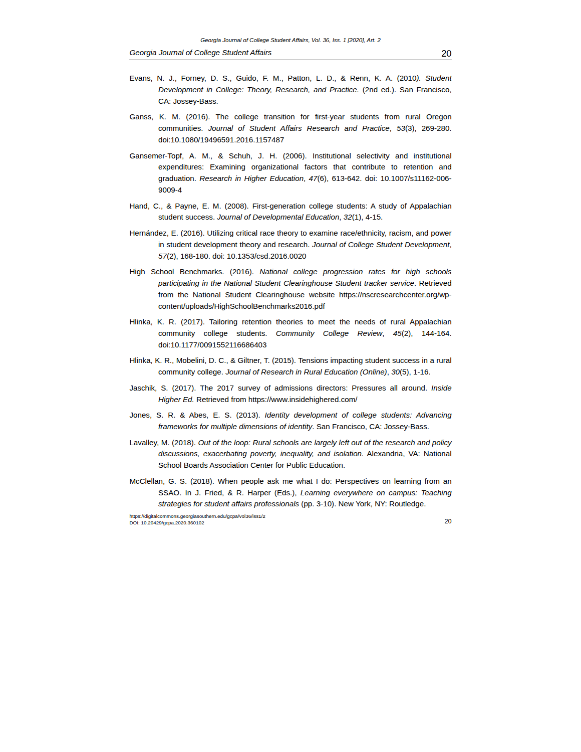Georgia Journal of College Student Affairs, Vol. 36, Iss. 1 [2020], Art. 2
Georgia Journal of College Student Affairs
20
Evans, N. J., Forney, D. S., Guido, F. M., Patton, L. D., & Renn, K. A. (2010). Student Development in College: Theory, Research, and Practice. (2nd ed.). San Francisco, CA: Jossey-Bass.
Ganss, K. M. (2016). The college transition for first-year students from rural Oregon communities. Journal of Student Affairs Research and Practice, 53(3), 269-280. doi:10.1080/19496591.2016.1157487
Gansemer-Topf, A. M., & Schuh, J. H. (2006). Institutional selectivity and institutional expenditures: Examining organizational factors that contribute to retention and graduation. Research in Higher Education, 47(6), 613-642. doi: 10.1007/s11162-006-9009-4
Hand, C., & Payne, E. M. (2008). First-generation college students: A study of Appalachian student success. Journal of Developmental Education, 32(1), 4-15.
Hernández, E. (2016). Utilizing critical race theory to examine race/ethnicity, racism, and power in student development theory and research. Journal of College Student Development, 57(2), 168-180. doi: 10.1353/csd.2016.0020
High School Benchmarks. (2016). National college progression rates for high schools participating in the National Student Clearinghouse Student tracker service. Retrieved from the National Student Clearinghouse website https://nscresearchcenter.org/wp-content/uploads/HighSchoolBenchmarks2016.pdf
Hlinka, K. R. (2017). Tailoring retention theories to meet the needs of rural Appalachian community college students. Community College Review, 45(2), 144-164. doi:10.1177/0091552116686403
Hlinka, K. R., Mobelini, D. C., & Giltner, T. (2015). Tensions impacting student success in a rural community college. Journal of Research in Rural Education (Online), 30(5), 1-16.
Jaschik, S. (2017). The 2017 survey of admissions directors: Pressures all around. Inside Higher Ed. Retrieved from https://www.insidehighered.com/
Jones, S. R. & Abes, E. S. (2013). Identity development of college students: Advancing frameworks for multiple dimensions of identity. San Francisco, CA: Jossey-Bass.
Lavalley, M. (2018). Out of the loop: Rural schools are largely left out of the research and policy discussions, exacerbating poverty, inequality, and isolation. Alexandria, VA: National School Boards Association Center for Public Education.
McClellan, G. S. (2018). When people ask me what I do: Perspectives on learning from an SSAO. In J. Fried, & R. Harper (Eds.), Learning everywhere on campus: Teaching strategies for student affairs professionals (pp. 3-10). New York, NY: Routledge.
https://digitalcommons.georgiasouthern.edu/gcpa/vol36/iss1/2
DOI: 10.20429/gcpa.2020.360102
20